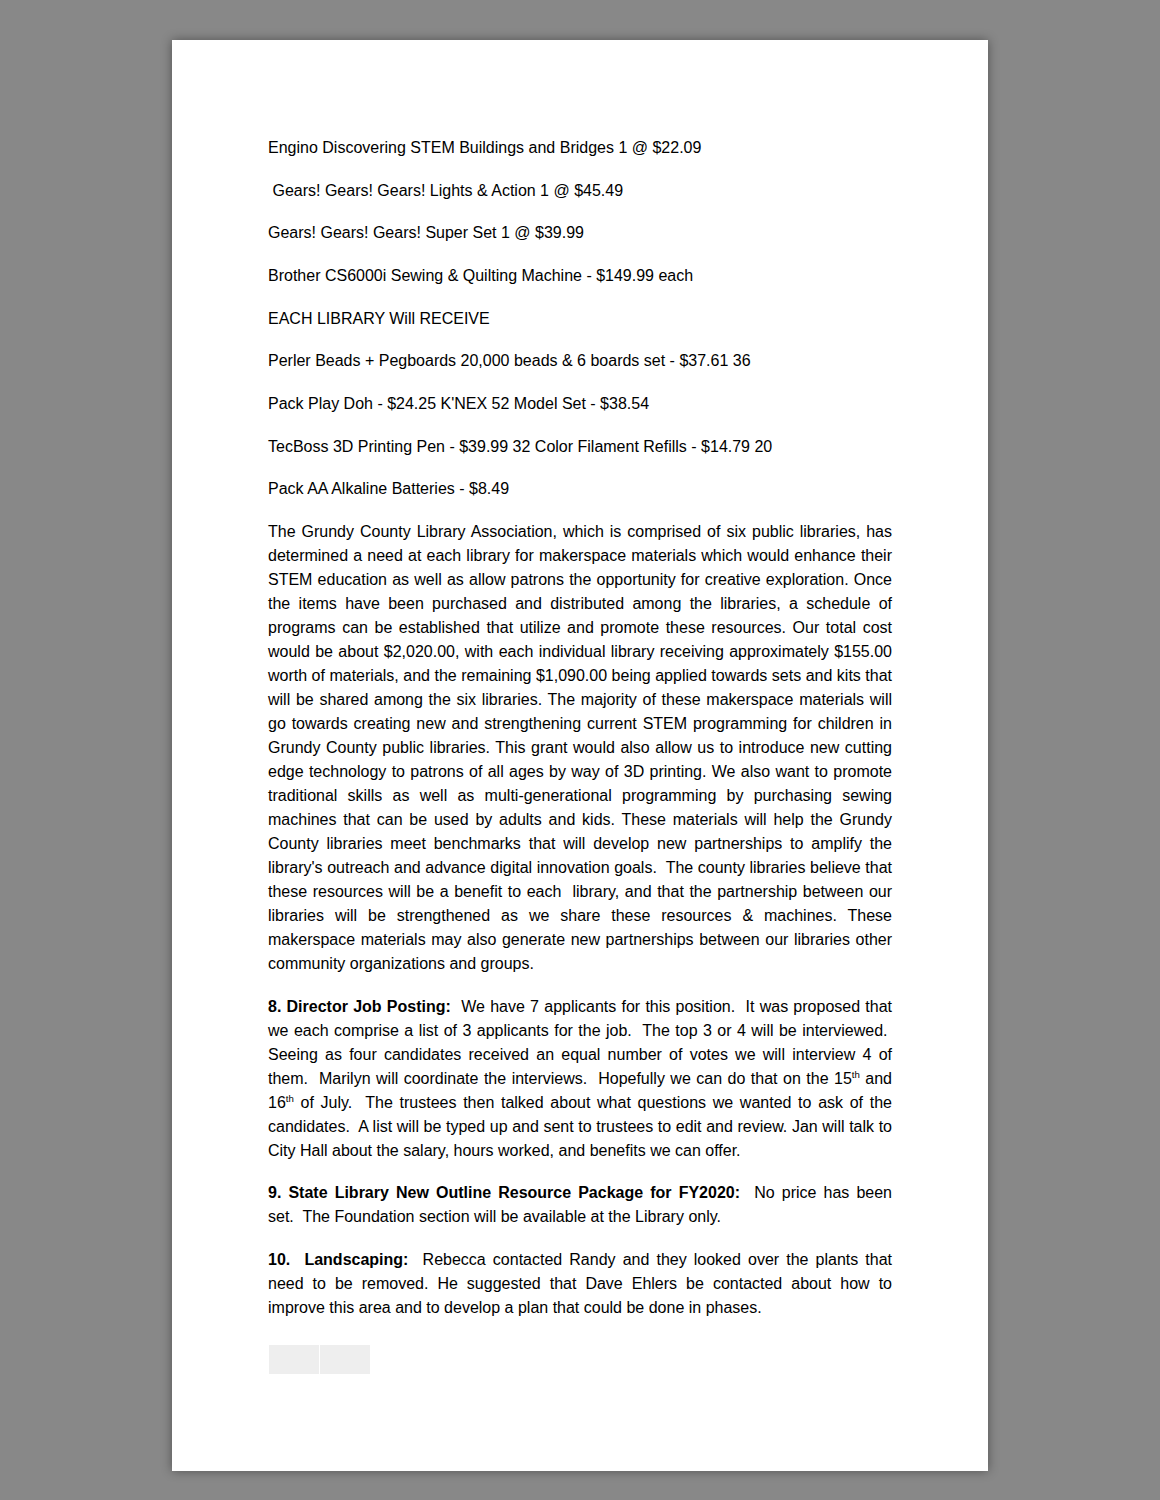Engino Discovering STEM Buildings and Bridges 1 @ $22.09
Gears! Gears! Gears! Lights & Action 1 @ $45.49
Gears! Gears! Gears! Super Set 1 @ $39.99
Brother CS6000i Sewing & Quilting Machine - $149.99 each
EACH LIBRARY Will RECEIVE
Perler Beads + Pegboards 20,000 beads & 6 boards set - $37.61 36
Pack Play Doh - $24.25 K'NEX 52 Model Set - $38.54
TecBoss 3D Printing Pen - $39.99 32 Color Filament Refills - $14.79 20
Pack AA Alkaline Batteries - $8.49
The Grundy County Library Association, which is comprised of six public libraries, has determined a need at each library for makerspace materials which would enhance their STEM education as well as allow patrons the opportunity for creative exploration. Once the items have been purchased and distributed among the libraries, a schedule of programs can be established that utilize and promote these resources. Our total cost would be about $2,020.00, with each individual library receiving approximately $155.00 worth of materials, and the remaining $1,090.00 being applied towards sets and kits that will be shared among the six libraries. The majority of these makerspace materials will go towards creating new and strengthening current STEM programming for children in Grundy County public libraries. This grant would also allow us to introduce new cutting edge technology to patrons of all ages by way of 3D printing. We also want to promote traditional skills as well as multi-generational programming by purchasing sewing machines that can be used by adults and kids. These materials will help the Grundy County libraries meet benchmarks that will develop new partnerships to amplify the library's outreach and advance digital innovation goals. The county libraries believe that these resources will be a benefit to each library, and that the partnership between our libraries will be strengthened as we share these resources & machines. These makerspace materials may also generate new partnerships between our libraries other community organizations and groups.
8. Director Job Posting: We have 7 applicants for this position. It was proposed that we each comprise a list of 3 applicants for the job. The top 3 or 4 will be interviewed. Seeing as four candidates received an equal number of votes we will interview 4 of them. Marilyn will coordinate the interviews. Hopefully we can do that on the 15th and 16th of July. The trustees then talked about what questions we wanted to ask of the candidates. A list will be typed up and sent to trustees to edit and review. Jan will talk to City Hall about the salary, hours worked, and benefits we can offer.
9. State Library New Outline Resource Package for FY2020: No price has been set. The Foundation section will be available at the Library only.
10. Landscaping: Rebecca contacted Randy and they looked over the plants that need to be removed. He suggested that Dave Ehlers be contacted about how to improve this area and to develop a plan that could be done in phases.